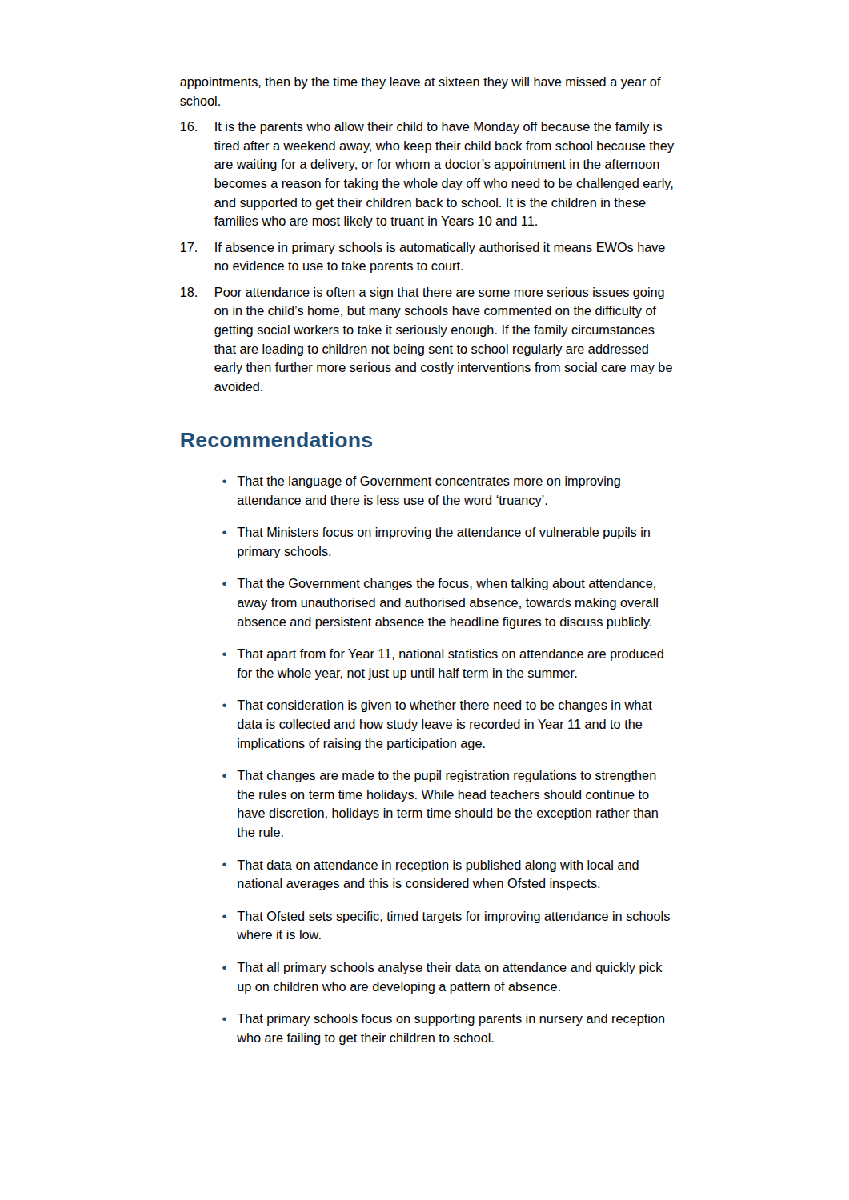appointments, then by the time they leave at sixteen they will have missed a year of school.
16. It is the parents who allow their child to have Monday off because the family is tired after a weekend away, who keep their child back from school because they are waiting for a delivery, or for whom a doctor’s appointment in the afternoon becomes a reason for taking the whole day off who need to be challenged early, and supported to get their children back to school. It is the children in these families who are most likely to truant in Years 10 and 11.
17. If absence in primary schools is automatically authorised it means EWOs have no evidence to use to take parents to court.
18. Poor attendance is often a sign that there are some more serious issues going on in the child’s home, but many schools have commented on the difficulty of getting social workers to take it seriously enough. If the family circumstances that are leading to children not being sent to school regularly are addressed early then further more serious and costly interventions from social care may be avoided.
Recommendations
That the language of Government concentrates more on improving attendance and there is less use of the word ‘truancy’.
That Ministers focus on improving the attendance of vulnerable pupils in primary schools.
That the Government changes the focus, when talking about attendance, away from unauthorised and authorised absence, towards making overall absence and persistent absence the headline figures to discuss publicly.
That apart from for Year 11, national statistics on attendance are produced for the whole year, not just up until half term in the summer.
That consideration is given to whether there need to be changes in what data is collected and how study leave is recorded in Year 11 and to the implications of raising the participation age.
That changes are made to the pupil registration regulations to strengthen the rules on term time holidays. While head teachers should continue to have discretion, holidays in term time should be the exception rather than the rule.
That data on attendance in reception is published along with local and national averages and this is considered when Ofsted inspects.
That Ofsted sets specific, timed targets for improving attendance in schools where it is low.
That all primary schools analyse their data on attendance and quickly pick up on children who are developing a pattern of absence.
That primary schools focus on supporting parents in nursery and reception who are failing to get their children to school.